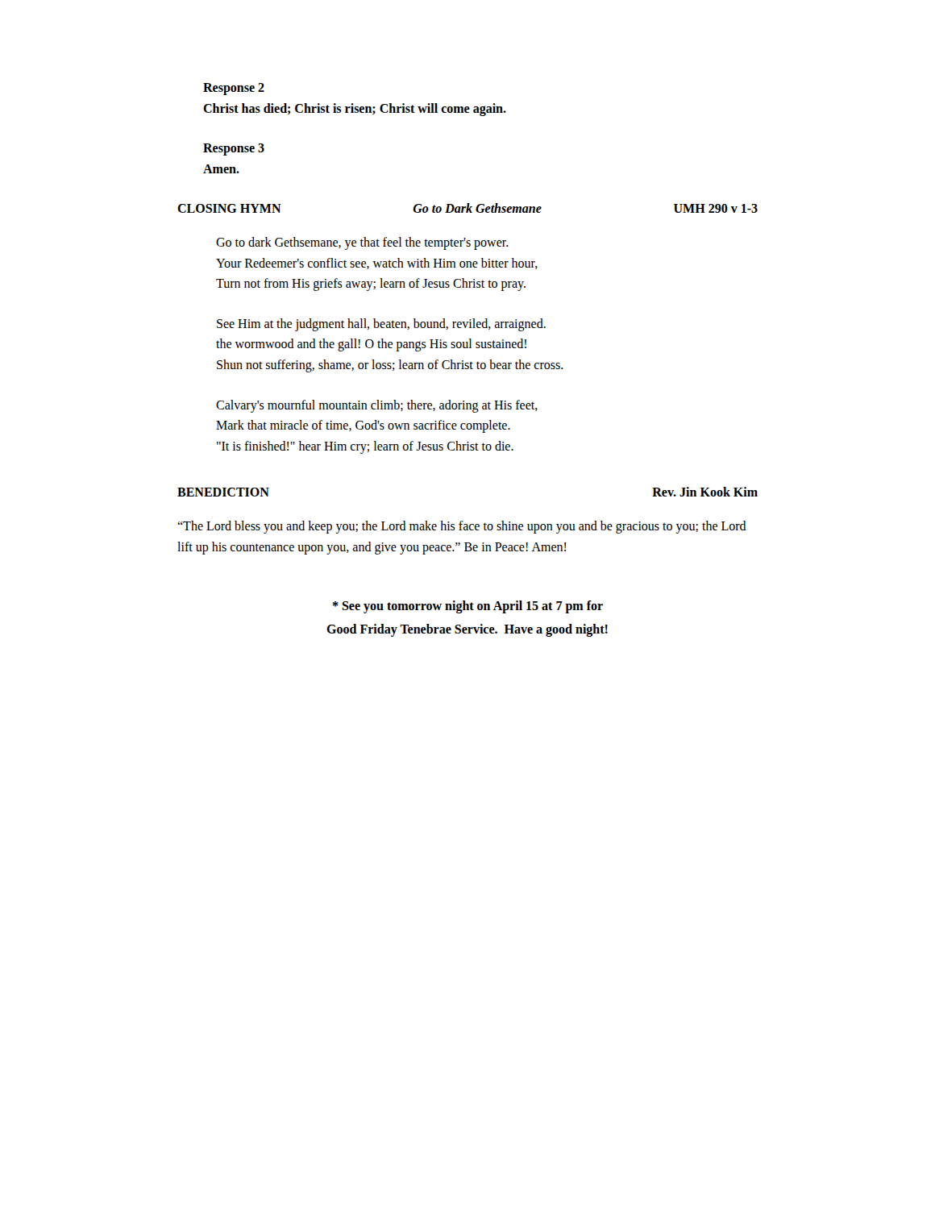Response 2
Christ has died; Christ is risen; Christ will come again.
Response 3
Amen.
CLOSING HYMN Go to Dark Gethsemane UMH 290 v 1-3
Go to dark Gethsemane, ye that feel the tempter's power.
Your Redeemer's conflict see, watch with Him one bitter hour,
Turn not from His griefs away; learn of Jesus Christ to pray.
See Him at the judgment hall, beaten, bound, reviled, arraigned.
the wormwood and the gall! O the pangs His soul sustained!
Shun not suffering, shame, or loss; learn of Christ to bear the cross.
Calvary's mournful mountain climb; there, adoring at His feet,
Mark that miracle of time, God's own sacrifice complete.
"It is finished!" hear Him cry; learn of Jesus Christ to die.
BENEDICTION Rev. Jin Kook Kim
“The Lord bless you and keep you; the Lord make his face to shine upon you and be gracious to you; the Lord lift up his countenance upon you, and give you peace.” Be in Peace! Amen!
* See you tomorrow night on April 15 at 7 pm for
Good Friday Tenebrae Service. Have a good night!